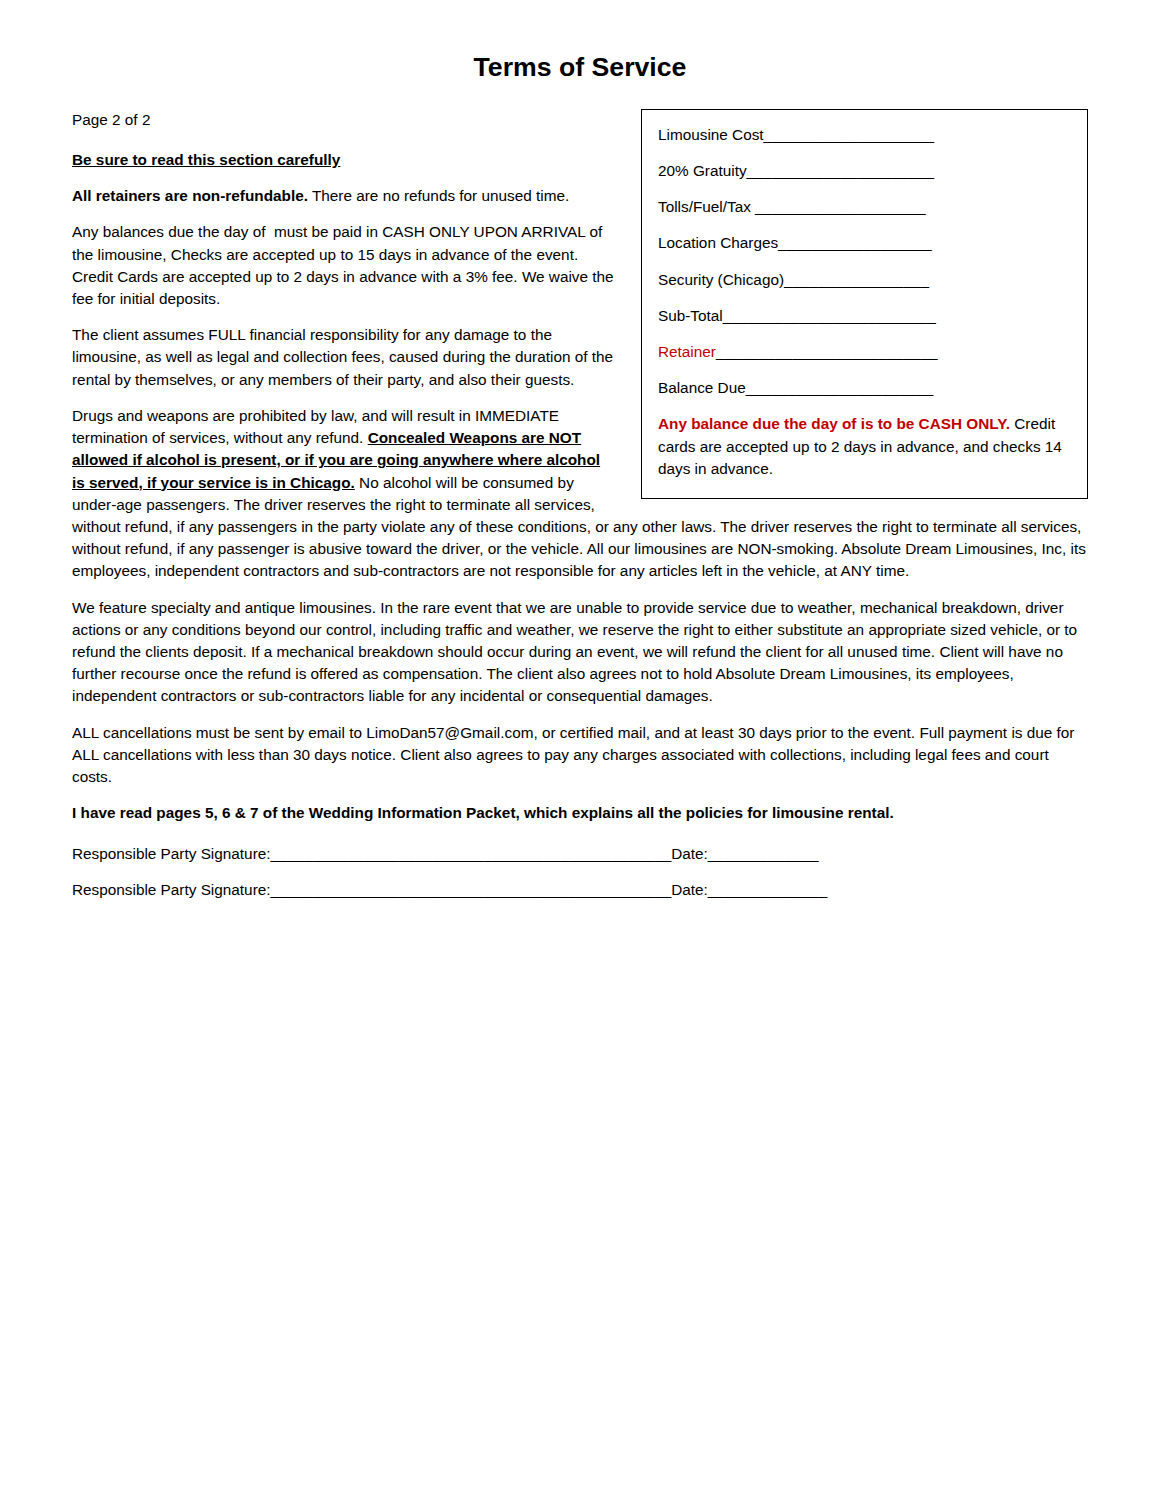Terms of Service
Limousine Cost____________________
20% Gratuity______________________
Tolls/Fuel/Tax ____________________
Location Charges__________________
Security (Chicago)_________________
Sub-Total_________________________
Retainer__________________________
Balance Due______________________
Any balance due the day of is to be CASH ONLY. Credit cards are accepted up to 2 days in advance, and checks 14 days in advance.
Page 2 of 2
Be sure to read this section carefully
All retainers are non-refundable. There are no refunds for unused time.
Any balances due the day of must be paid in CASH ONLY UPON ARRIVAL of the limousine, Checks are accepted up to 15 days in advance of the event. Credit Cards are accepted up to 2 days in advance with a 3% fee. We waive the fee for initial deposits.
The client assumes FULL financial responsibility for any damage to the limousine, as well as legal and collection fees, caused during the duration of the rental by themselves, or any members of their party, and also their guests.
Drugs and weapons are prohibited by law, and will result in IMMEDIATE termination of services, without any refund. Concealed Weapons are NOT allowed if alcohol is present, or if you are going anywhere where alcohol is served, if your service is in Chicago. No alcohol will be consumed by under-age passengers. The driver reserves the right to terminate all services, without refund, if any passengers in the party violate any of these conditions, or any other laws. The driver reserves the right to terminate all services, without refund, if any passenger is abusive toward the driver, or the vehicle. All our limousines are NON-smoking. Absolute Dream Limousines, Inc, its employees, independent contractors and sub-contractors are not responsible for any articles left in the vehicle, at ANY time.
We feature specialty and antique limousines. In the rare event that we are unable to provide service due to weather, mechanical breakdown, driver actions or any conditions beyond our control, including traffic and weather, we reserve the right to either substitute an appropriate sized vehicle, or to refund the clients deposit. If a mechanical breakdown should occur during an event, we will refund the client for all unused time. Client will have no further recourse once the refund is offered as compensation. The client also agrees not to hold Absolute Dream Limousines, its employees, independent contractors or sub-contractors liable for any incidental or consequential damages.
ALL cancellations must be sent by email to LimoDan57@Gmail.com, or certified mail, and at least 30 days prior to the event. Full payment is due for ALL cancellations with less than 30 days notice. Client also agrees to pay any charges associated with collections, including legal fees and court costs.
I have read pages 5, 6 & 7 of the Wedding Information Packet, which explains all the policies for limousine rental.
Responsible Party Signature:_______________________________________________Date:_____________
Responsible Party Signature:_______________________________________________Date:______________